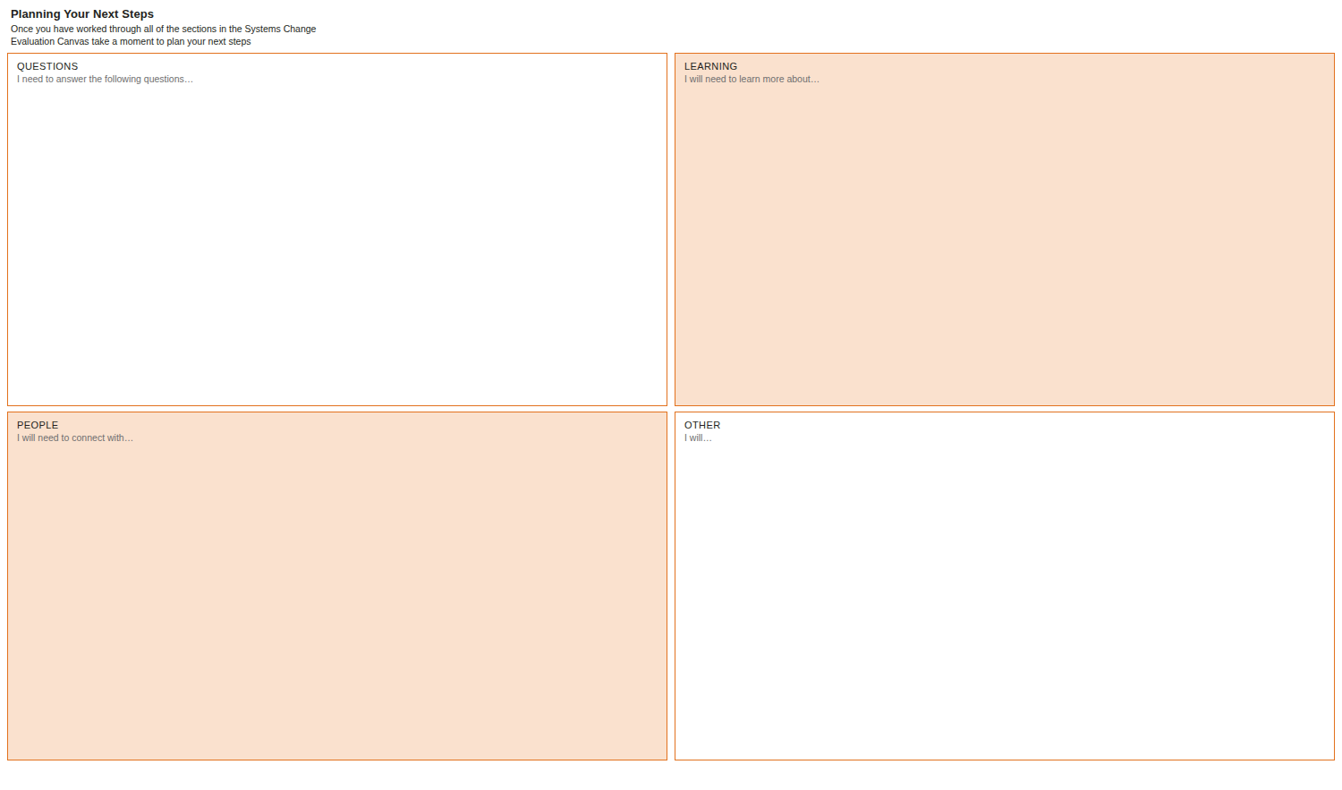Planning Your Next Steps
Once you have worked through all of the sections in the Systems Change
Evaluation Canvas take a moment to plan your next steps
Questions
I need to answer the following questions…
Learning
I will need to learn more about…
People
I will need to connect with…
Other
I will…